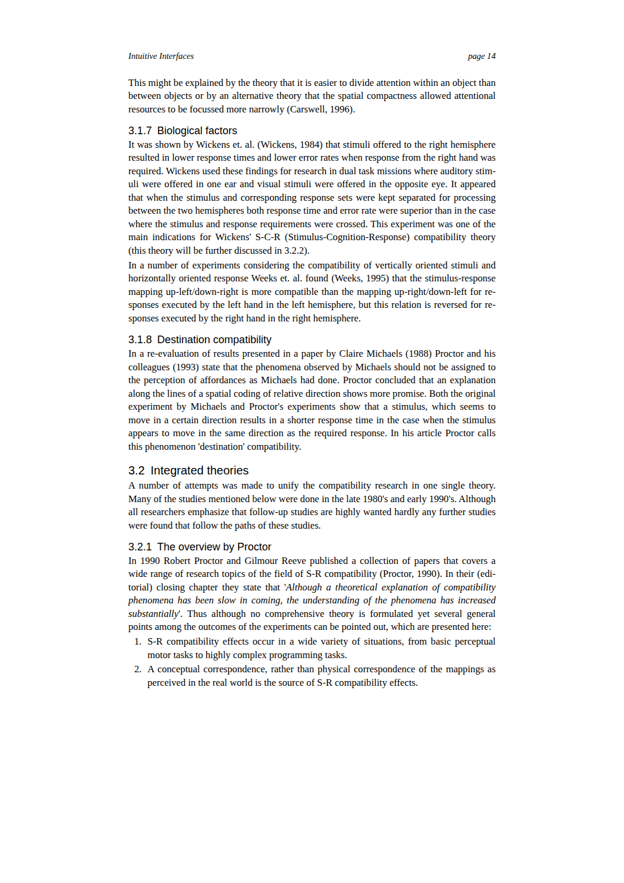Intuitive Interfaces
page 14
This might be explained by the theory that it is easier to divide attention within an object than between objects or by an alternative theory that the spatial compactness allowed attentional resources to be focussed more narrowly (Carswell, 1996).
3.1.7 Biological factors
It was shown by Wickens et. al. (Wickens, 1984) that stimuli offered to the right hemisphere resulted in lower response times and lower error rates when response from the right hand was required. Wickens used these findings for research in dual task missions where auditory stimuli were offered in one ear and visual stimuli were offered in the opposite eye. It appeared that when the stimulus and corresponding response sets were kept separated for processing between the two hemispheres both response time and error rate were superior than in the case where the stimulus and response requirements were crossed. This experiment was one of the main indications for Wickens' S-C-R (Stimulus-Cognition-Response) compatibility theory (this theory will be further discussed in 3.2.2).
In a number of experiments considering the compatibility of vertically oriented stimuli and horizontally oriented response Weeks et. al. found (Weeks, 1995) that the stimulus-response mapping up-left/down-right is more compatible than the mapping up-right/down-left for responses executed by the left hand in the left hemisphere, but this relation is reversed for responses executed by the right hand in the right hemisphere.
3.1.8 Destination compatibility
In a re-evaluation of results presented in a paper by Claire Michaels (1988) Proctor and his colleagues (1993) state that the phenomena observed by Michaels should not be assigned to the perception of affordances as Michaels had done. Proctor concluded that an explanation along the lines of a spatial coding of relative direction shows more promise. Both the original experiment by Michaels and Proctor's experiments show that a stimulus, which seems to move in a certain direction results in a shorter response time in the case when the stimulus appears to move in the same direction as the required response. In his article Proctor calls this phenomenon 'destination' compatibility.
3.2 Integrated theories
A number of attempts was made to unify the compatibility research in one single theory. Many of the studies mentioned below were done in the late 1980's and early 1990's. Although all researchers emphasize that follow-up studies are highly wanted hardly any further studies were found that follow the paths of these studies.
3.2.1 The overview by Proctor
In 1990 Robert Proctor and Gilmour Reeve published a collection of papers that covers a wide range of research topics of the field of S-R compatibility (Proctor, 1990). In their (editorial) closing chapter they state that 'Although a theoretical explanation of compatibility phenomena has been slow in coming, the understanding of the phenomena has increased substantially'. Thus although no comprehensive theory is formulated yet several general points among the outcomes of the experiments can be pointed out, which are presented here:
S-R compatibility effects occur in a wide variety of situations, from basic perceptual motor tasks to highly complex programming tasks.
A conceptual correspondence, rather than physical correspondence of the mappings as perceived in the real world is the source of S-R compatibility effects.